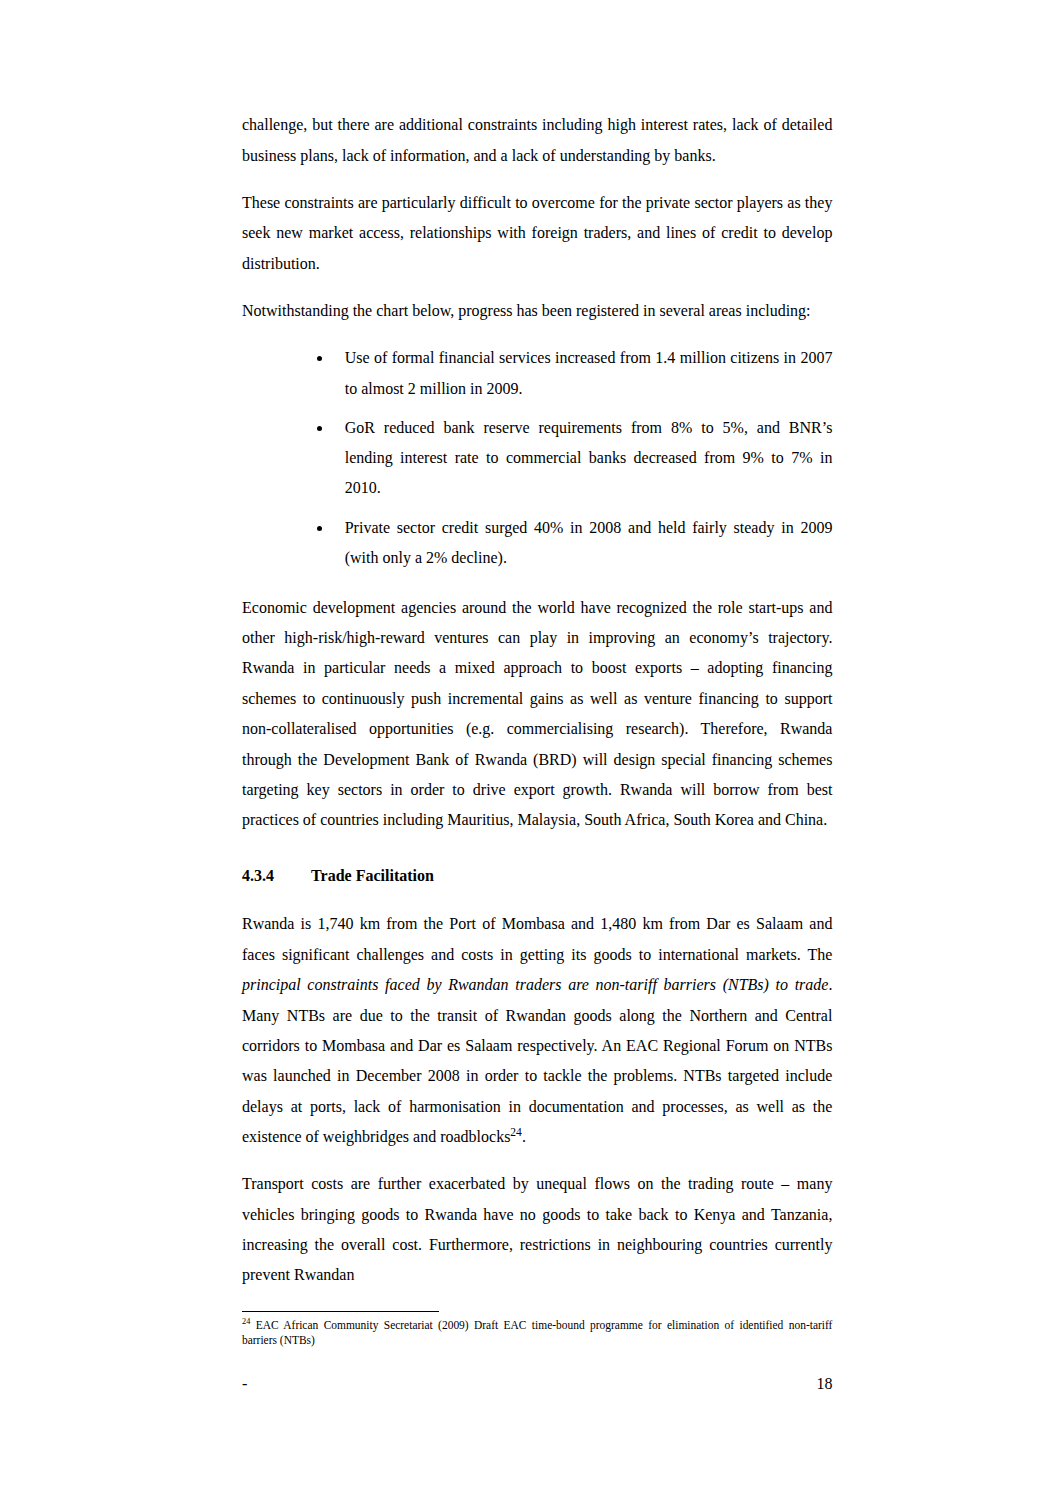challenge, but there are additional constraints including high interest rates, lack of detailed business plans, lack of information, and a lack of understanding by banks.
These constraints are particularly difficult to overcome for the private sector players as they seek new market access, relationships with foreign traders, and lines of credit to develop distribution.
Notwithstanding the chart below, progress has been registered in several areas including:
Use of formal financial services increased from 1.4 million citizens in 2007 to almost 2 million in 2009.
GoR reduced bank reserve requirements from 8% to 5%, and BNR’s lending interest rate to commercial banks decreased from 9% to 7% in 2010.
Private sector credit surged 40% in 2008 and held fairly steady in 2009 (with only a 2% decline).
Economic development agencies around the world have recognized the role start-ups and other high-risk/high-reward ventures can play in improving an economy’s trajectory. Rwanda in particular needs a mixed approach to boost exports – adopting financing schemes to continuously push incremental gains as well as venture financing to support non-collateralised opportunities (e.g. commercialising research). Therefore, Rwanda through the Development Bank of Rwanda (BRD) will design special financing schemes targeting key sectors in order to drive export growth. Rwanda will borrow from best practices of countries including Mauritius, Malaysia, South Africa, South Korea and China.
4.3.4 Trade Facilitation
Rwanda is 1,740 km from the Port of Mombasa and 1,480 km from Dar es Salaam and faces significant challenges and costs in getting its goods to international markets. The principal constraints faced by Rwandan traders are non-tariff barriers (NTBs) to trade. Many NTBs are due to the transit of Rwandan goods along the Northern and Central corridors to Mombasa and Dar es Salaam respectively. An EAC Regional Forum on NTBs was launched in December 2008 in order to tackle the problems. NTBs targeted include delays at ports, lack of harmonisation in documentation and processes, as well as the existence of weighbridges and roadblocks24.
Transport costs are further exacerbated by unequal flows on the trading route – many vehicles bringing goods to Rwanda have no goods to take back to Kenya and Tanzania, increasing the overall cost. Furthermore, restrictions in neighbouring countries currently prevent Rwandan
24 EAC African Community Secretariat (2009) Draft EAC time-bound programme for elimination of identified non-tariff barriers (NTBs)
- 18